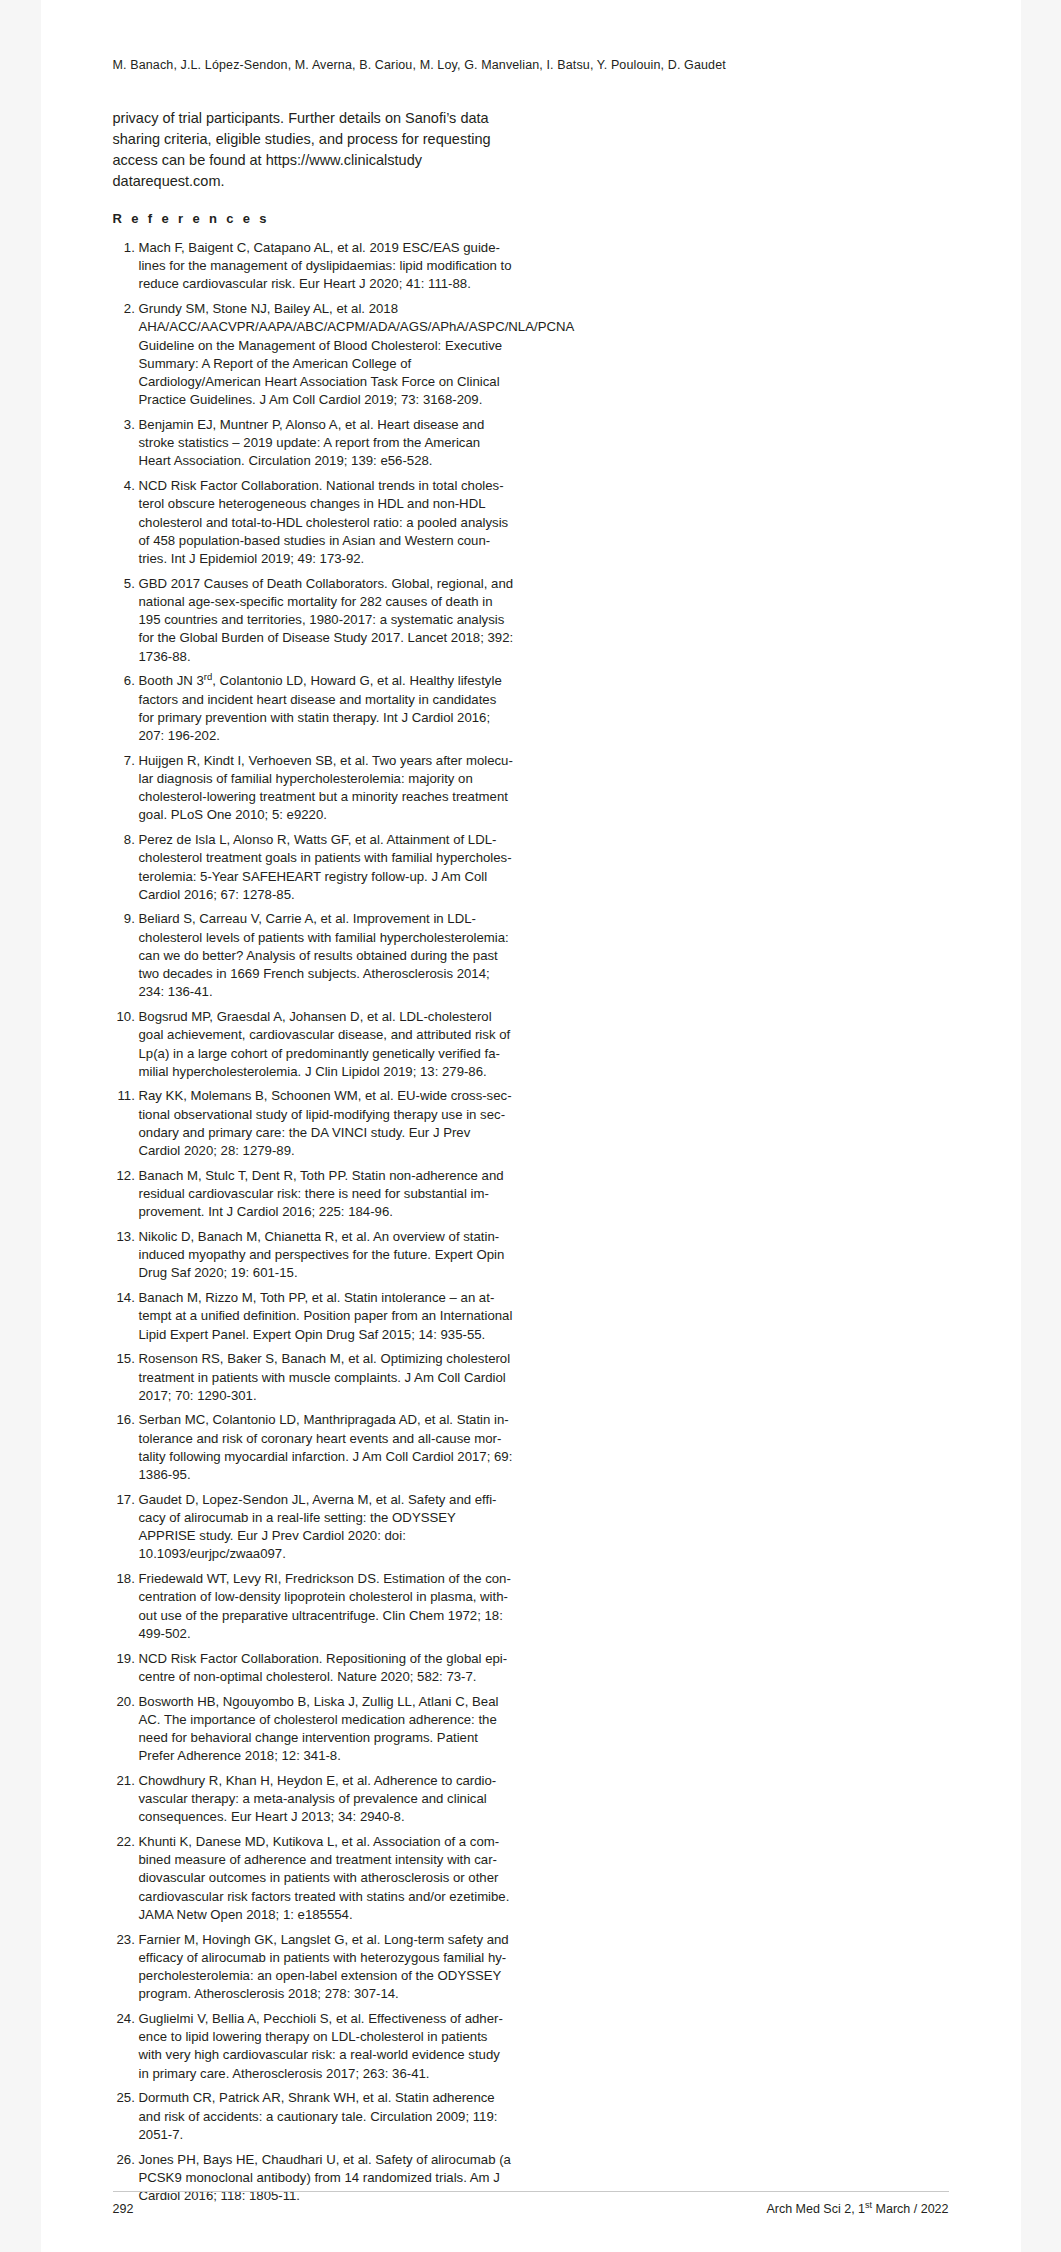M. Banach, J.L. López-Sendon, M. Averna, B. Cariou, M. Loy, G. Manvelian, I. Batsu, Y. Poulouin, D. Gaudet
privacy of trial participants. Further details on Sanofi’s data sharing criteria, eligible studies, and process for requesting access can be found at https://www.clinicalstudy datarequest.com.
R e f e r e n c e s
Mach F, Baigent C, Catapano AL, et al. 2019 ESC/EAS guidelines for the management of dyslipidaemias: lipid modification to reduce cardiovascular risk. Eur Heart J 2020; 41: 111-88.
Grundy SM, Stone NJ, Bailey AL, et al. 2018 AHA/ACC/AACVPR/AAPA/ABC/ACPM/ADA/AGS/APhA/ASPC/NLA/PCNA Guideline on the Management of Blood Cholesterol: Executive Summary: A Report of the American College of Cardiology/American Heart Association Task Force on Clinical Practice Guidelines. J Am Coll Cardiol 2019; 73: 3168-209.
Benjamin EJ, Muntner P, Alonso A, et al. Heart disease and stroke statistics – 2019 update: A report from the American Heart Association. Circulation 2019; 139: e56-528.
NCD Risk Factor Collaboration. National trends in total cholesterol obscure heterogeneous changes in HDL and non-HDL cholesterol and total-to-HDL cholesterol ratio: a pooled analysis of 458 population-based studies in Asian and Western countries. Int J Epidemiol 2019; 49: 173-92.
GBD 2017 Causes of Death Collaborators. Global, regional, and national age-sex-specific mortality for 282 causes of death in 195 countries and territories, 1980-2017: a systematic analysis for the Global Burden of Disease Study 2017. Lancet 2018; 392: 1736-88.
Booth JN 3rd, Colantonio LD, Howard G, et al. Healthy lifestyle factors and incident heart disease and mortality in candidates for primary prevention with statin therapy. Int J Cardiol 2016; 207: 196-202.
Huijgen R, Kindt I, Verhoeven SB, et al. Two years after molecular diagnosis of familial hypercholesterolemia: majority on cholesterol-lowering treatment but a minority reaches treatment goal. PLoS One 2010; 5: e9220.
Perez de Isla L, Alonso R, Watts GF, et al. Attainment of LDL-cholesterol treatment goals in patients with familial hypercholesterolemia: 5-Year SAFEHEART registry follow-up. J Am Coll Cardiol 2016; 67: 1278-85.
Beliard S, Carreau V, Carrie A, et al. Improvement in LDL-cholesterol levels of patients with familial hypercholesterolemia: can we do better? Analysis of results obtained during the past two decades in 1669 French subjects. Atherosclerosis 2014; 234: 136-41.
Bogsrud MP, Graesdal A, Johansen D, et al. LDL-cholesterol goal achievement, cardiovascular disease, and attributed risk of Lp(a) in a large cohort of predominantly genetically verified familial hypercholesterolemia. J Clin Lipidol 2019; 13: 279-86.
Ray KK, Molemans B, Schoonen WM, et al. EU-wide cross-sectional observational study of lipid-modifying therapy use in secondary and primary care: the DA VINCI study. Eur J Prev Cardiol 2020; 28: 1279-89.
Banach M, Stulc T, Dent R, Toth PP. Statin non-adherence and residual cardiovascular risk: there is need for substantial improvement. Int J Cardiol 2016; 225: 184-96.
Nikolic D, Banach M, Chianetta R, et al. An overview of statin-induced myopathy and perspectives for the future. Expert Opin Drug Saf 2020; 19: 601-15.
Banach M, Rizzo M, Toth PP, et al. Statin intolerance – an attempt at a unified definition. Position paper from an International Lipid Expert Panel. Expert Opin Drug Saf 2015; 14: 935-55.
Rosenson RS, Baker S, Banach M, et al. Optimizing cholesterol treatment in patients with muscle complaints. J Am Coll Cardiol 2017; 70: 1290-301.
Serban MC, Colantonio LD, Manthripragada AD, et al. Statin intolerance and risk of coronary heart events and all-cause mortality following myocardial infarction. J Am Coll Cardiol 2017; 69: 1386-95.
Gaudet D, Lopez-Sendon JL, Averna M, et al. Safety and efficacy of alirocumab in a real-life setting: the ODYSSEY APPRISE study. Eur J Prev Cardiol 2020: doi: 10.1093/eurjpc/zwaa097.
Friedewald WT, Levy RI, Fredrickson DS. Estimation of the concentration of low-density lipoprotein cholesterol in plasma, without use of the preparative ultracentrifuge. Clin Chem 1972; 18: 499-502.
NCD Risk Factor Collaboration. Repositioning of the global epicentre of non-optimal cholesterol. Nature 2020; 582: 73-7.
Bosworth HB, Ngouyombo B, Liska J, Zullig LL, Atlani C, Beal AC. The importance of cholesterol medication adherence: the need for behavioral change intervention programs. Patient Prefer Adherence 2018; 12: 341-8.
Chowdhury R, Khan H, Heydon E, et al. Adherence to cardiovascular therapy: a meta-analysis of prevalence and clinical consequences. Eur Heart J 2013; 34: 2940-8.
Khunti K, Danese MD, Kutikova L, et al. Association of a combined measure of adherence and treatment intensity with cardiovascular outcomes in patients with atherosclerosis or other cardiovascular risk factors treated with statins and/or ezetimibe. JAMA Netw Open 2018; 1: e185554.
Farnier M, Hovingh GK, Langslet G, et al. Long-term safety and efficacy of alirocumab in patients with heterozygous familial hypercholesterolemia: an open-label extension of the ODYSSEY program. Atherosclerosis 2018; 278: 307-14.
Guglielmi V, Bellia A, Pecchioli S, et al. Effectiveness of adherence to lipid lowering therapy on LDL-cholesterol in patients with very high cardiovascular risk: a real-world evidence study in primary care. Atherosclerosis 2017; 263: 36-41.
Dormuth CR, Patrick AR, Shrank WH, et al. Statin adherence and risk of accidents: a cautionary tale. Circulation 2009; 119: 2051-7.
Jones PH, Bays HE, Chaudhari U, et al. Safety of alirocumab (a PCSK9 monoclonal antibody) from 14 randomized trials. Am J Cardiol 2016; 118: 1805-11.
292 Arch Med Sci 2, 1st March / 2022